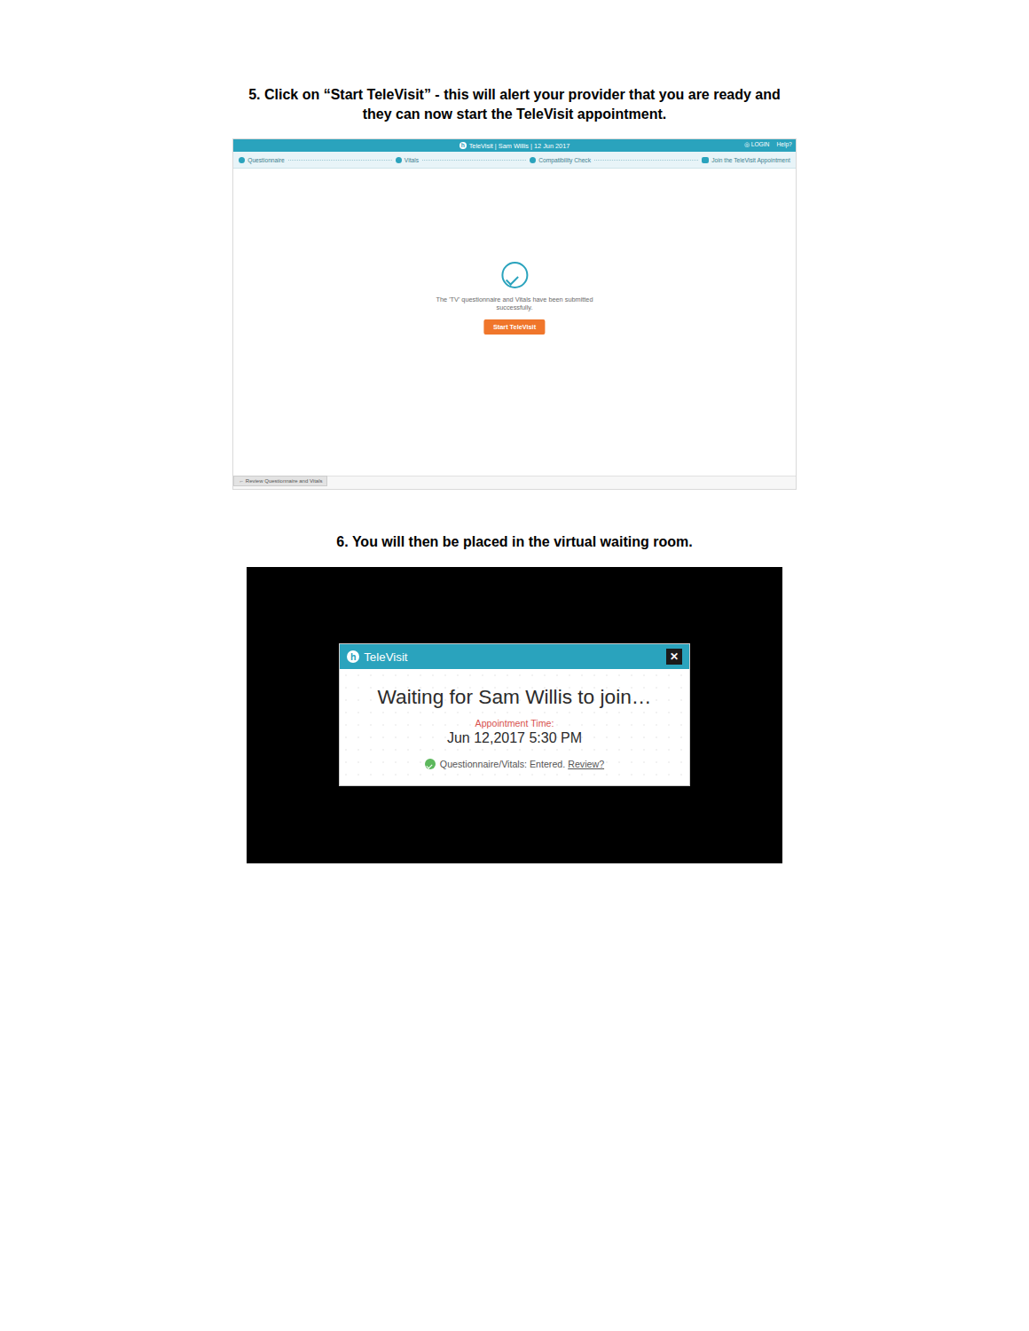Click on “Start TeleVisit” - this will alert your provider that you are ready and they can now start the TeleVisit appointment.
h TeleVisit | Sam Willis | 12 Jun 2017 ◎ LOGIN Help?
Questionnaire Vitals Compatibility Check Join the TeleVisit Appointment
The 'TV' questionnaire and Vitals have been submitted successfully.
Start TeleVisit
← Review Questionnaire and Vitals
You will then be placed in the virtual waiting room.
h TeleVisit ✕
Waiting for Sam Willis to join…
Appointment Time:
Jun 12,2017 5:30 PM
Questionnaire/Vitals: Entered. Review?